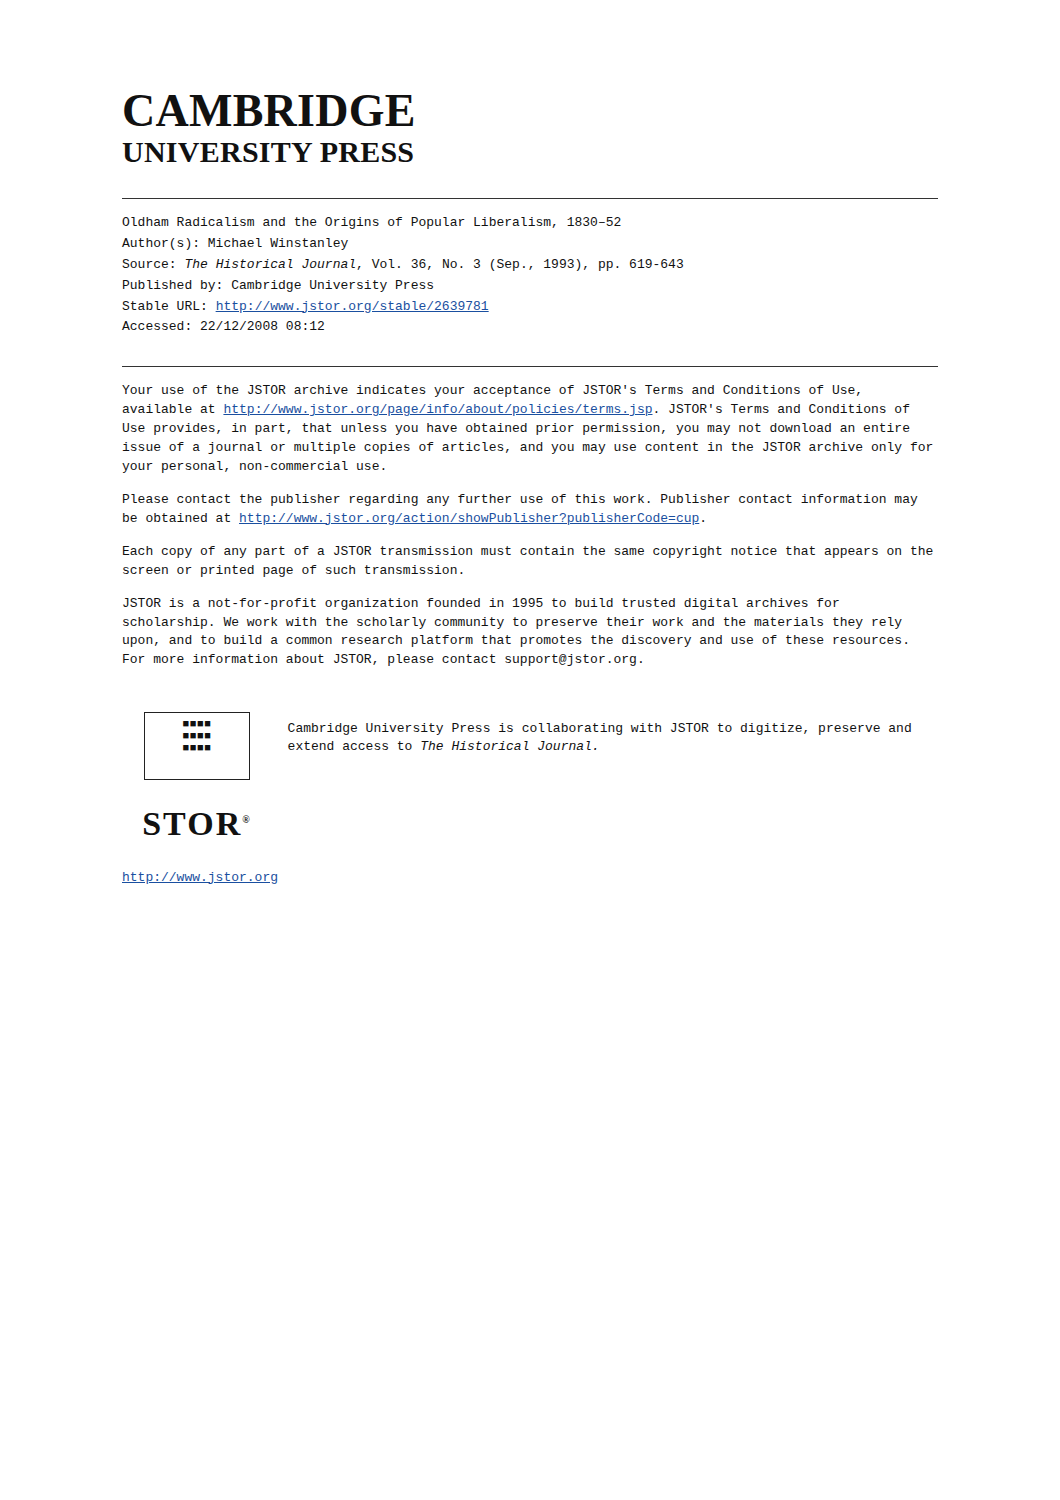CAMBRIDGE UNIVERSITY PRESS
Oldham Radicalism and the Origins of Popular Liberalism, 1830–52
Author(s): Michael Winstanley
Source: The Historical Journal, Vol. 36, No. 3 (Sep., 1993), pp. 619-643
Published by: Cambridge University Press
Stable URL: http://www.jstor.org/stable/2639781
Accessed: 22/12/2008 08:12
Your use of the JSTOR archive indicates your acceptance of JSTOR's Terms and Conditions of Use, available at http://www.jstor.org/page/info/about/policies/terms.jsp. JSTOR's Terms and Conditions of Use provides, in part, that unless you have obtained prior permission, you may not download an entire issue of a journal or multiple copies of articles, and you may use content in the JSTOR archive only for your personal, non-commercial use.
Please contact the publisher regarding any further use of this work. Publisher contact information may be obtained at http://www.jstor.org/action/showPublisher?publisherCode=cup.
Each copy of any part of a JSTOR transmission must contain the same copyright notice that appears on the screen or printed page of such transmission.
JSTOR is a not-for-profit organization founded in 1995 to build trusted digital archives for scholarship. We work with the scholarly community to preserve their work and the materials they rely upon, and to build a common research platform that promotes the discovery and use of these resources. For more information about JSTOR, please contact support@jstor.org.
■■■■
■■■■
■■■■
STOR®
Cambridge University Press is collaborating with JSTOR to digitize, preserve and extend access to The Historical Journal.
http://www.jstor.org